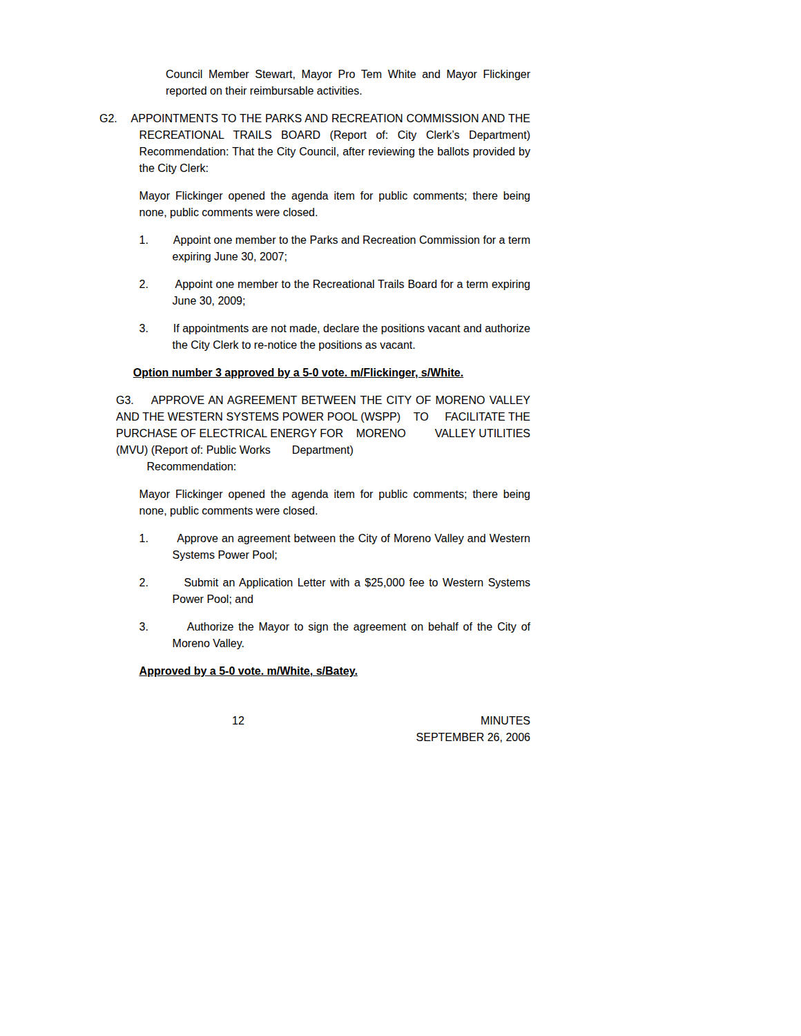Council Member Stewart, Mayor Pro Tem White and Mayor Flickinger reported on their reimbursable activities.
G2. APPOINTMENTS TO THE PARKS AND RECREATION COMMISSION AND THE RECREATIONAL TRAILS BOARD (Report of: City Clerk’s Department) Recommendation: That the City Council, after reviewing the ballots provided by the City Clerk:
Mayor Flickinger opened the agenda item for public comments; there being none, public comments were closed.
1. Appoint one member to the Parks and Recreation Commission for a term expiring June 30, 2007;
2. Appoint one member to the Recreational Trails Board for a term expiring June 30, 2009;
3. If appointments are not made, declare the positions vacant and authorize the City Clerk to re-notice the positions as vacant.
Option number 3 approved by a 5-0 vote. m/Flickinger, s/White.
G3. APPROVE AN AGREEMENT BETWEEN THE CITY OF MORENO VALLEY AND THE WESTERN SYSTEMS POWER POOL (WSPP) TO FACILITATE THE PURCHASE OF ELECTRICAL ENERGY FOR MORENO VALLEY UTILITIES (MVU) (Report of: Public Works Department)
Recommendation:
Mayor Flickinger opened the agenda item for public comments; there being none, public comments were closed.
1. Approve an agreement between the City of Moreno Valley and Western Systems Power Pool;
2. Submit an Application Letter with a $25,000 fee to Western Systems Power Pool; and
3. Authorize the Mayor to sign the agreement on behalf of the City of Moreno Valley.
Approved by a 5-0 vote. m/White, s/Batey.
12
MINUTES
SEPTEMBER 26, 2006